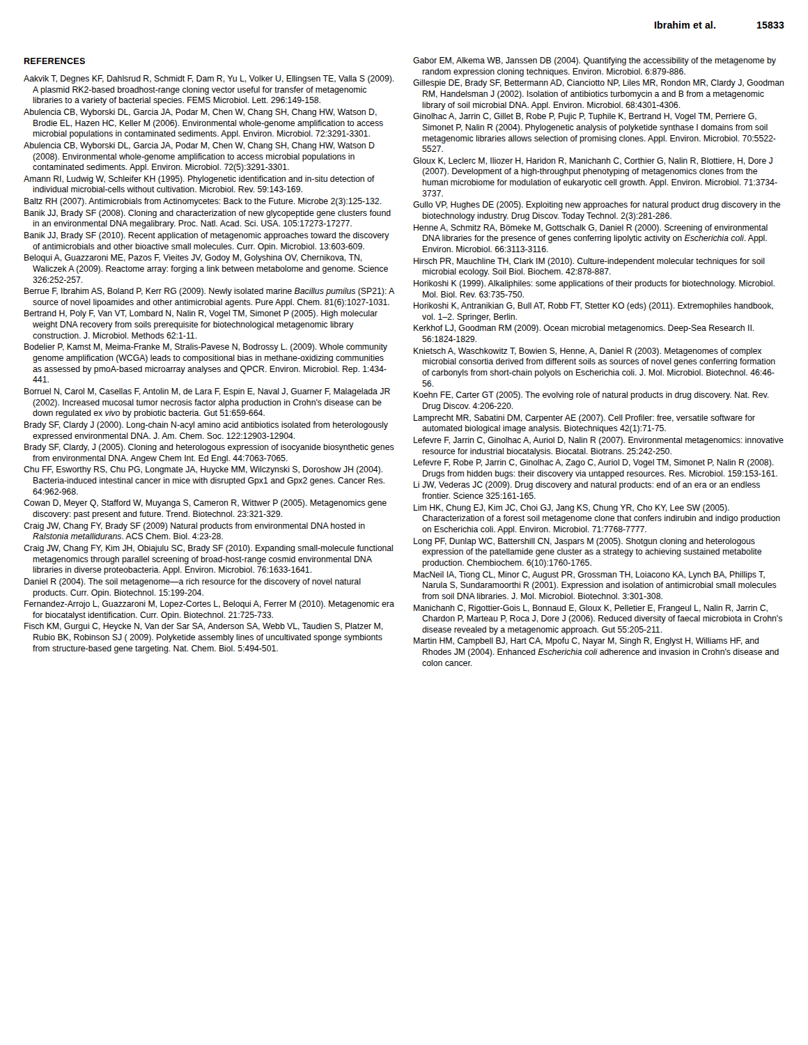Ibrahim et al. 15833
REFERENCES
Aakvik T, Degnes KF, Dahlsrud R, Schmidt F, Dam R, Yu L, Volker U, Ellingsen TE, Valla S (2009). A plasmid RK2-based broadhost-range cloning vector useful for transfer of metagenomic libraries to a variety of bacterial species. FEMS Microbiol. Lett. 296:149-158.
Abulencia CB, Wyborski DL, Garcia JA, Podar M, Chen W, Chang SH, Chang HW, Watson D, Brodie EL, Hazen HC, Keller M (2006). Environmental whole-genome amplification to access microbial populations in contaminated sediments. Appl. Environ. Microbiol. 72:3291-3301.
Abulencia CB, Wyborski DL, Garcia JA, Podar M, Chen W, Chang SH, Chang HW, Watson D (2008). Environmental whole-genome amplification to access microbial populations in contaminated sediments. Appl. Environ. Microbiol. 72(5):3291-3301.
Amann RI, Ludwig W, Schleifer KH (1995). Phylogenetic identification and in-situ detection of individual microbial-cells without cultivation. Microbiol. Rev. 59:143-169.
Baltz RH (2007). Antimicrobials from Actinomycetes: Back to the Future. Microbe 2(3):125-132.
Banik JJ, Brady SF (2008). Cloning and characterization of new glycopeptide gene clusters found in an environmental DNA megalibrary. Proc. Natl. Acad. Sci. USA. 105:17273-17277.
Banik JJ, Brady SF (2010). Recent application of metagenomic approaches toward the discovery of antimicrobials and other bioactive small molecules. Curr. Opin. Microbiol. 13:603-609.
Beloqui A, Guazzaroni ME, Pazos F, Vieites JV, Godoy M, Golyshina OV, Chernikova, TN, Waliczek A (2009). Reactome array: forging a link between metabolome and genome. Science 326:252-257.
Berrue F, Ibrahim AS, Boland P, Kerr RG (2009). Newly isolated marine Bacillus pumilus (SP21): A source of novel lipoamides and other antimicrobial agents. Pure Appl. Chem. 81(6):1027-1031.
Bertrand H, Poly F, Van VT, Lombard N, Nalin R, Vogel TM, Simonet P (2005). High molecular weight DNA recovery from soils prerequisite for biotechnological metagenomic library construction. J. Microbiol. Methods 62:1-11.
Bodelier P, Kamst M, Meima-Franke M, Stralis-Pavese N, Bodrossy L. (2009). Whole community genome amplification (WCGA) leads to compositional bias in methane-oxidizing communities as assessed by pmoA-based microarray analyses and QPCR. Environ. Microbiol. Rep. 1:434-441.
Borruel N, Carol M, Casellas F, Antolin M, de Lara F, Espin E, Naval J, Guarner F, Malagelada JR (2002). Increased mucosal tumor necrosis factor alpha production in Crohn's disease can be down regulated ex vivo by probiotic bacteria. Gut 51:659-664.
Brady SF, Clardy J (2000). Long-chain N-acyl amino acid antibiotics isolated from heterologously expressed environmental DNA. J. Am. Chem. Soc. 122:12903-12904.
Brady SF, Clardy, J (2005). Cloning and heterologous expression of isocyanide biosynthetic genes from environmental DNA. Angew Chem Int. Ed Engl. 44:7063-7065.
Chu FF, Esworthy RS, Chu PG, Longmate JA, Huycke MM, Wilczynski S, Doroshow JH (2004). Bacteria-induced intestinal cancer in mice with disrupted Gpx1 and Gpx2 genes. Cancer Res. 64:962-968.
Cowan D, Meyer Q, Stafford W, Muyanga S, Cameron R, Wittwer P (2005). Metagenomics gene discovery: past present and future. Trend. Biotechnol. 23:321-329.
Craig JW, Chang FY, Brady SF (2009) Natural products from environmental DNA hosted in Ralstonia metallidurans. ACS Chem. Biol. 4:23-28.
Craig JW, Chang FY, Kim JH, Obiajulu SC, Brady SF (2010). Expanding small-molecule functional metagenomics through parallel screening of broad-host-range cosmid environmental DNA libraries in diverse proteobacteria. Appl. Environ. Microbiol. 76:1633-1641.
Daniel R (2004). The soil metagenome—a rich resource for the discovery of novel natural products. Curr. Opin. Biotechnol. 15:199-204.
Fernandez-Arrojo L, Guazzaroni M, Lopez-Cortes L, Beloqui A, Ferrer M (2010). Metagenomic era for biocatalyst identification. Curr. Opin. Biotechnol. 21:725-733.
Fisch KM, Gurgui C, Heycke N, Van der Sar SA, Anderson SA, Webb VL, Taudien S, Platzer M, Rubio BK, Robinson SJ ( 2009). Polyketide assembly lines of uncultivated sponge symbionts from structure-based gene targeting. Nat. Chem. Biol. 5:494-501.
Gabor EM, Alkema WB, Janssen DB (2004). Quantifying the accessibility of the metagenome by random expression cloning techniques. Environ. Microbiol. 6:879-886.
Gillespie DE, Brady SF, Bettermann AD, Cianciotto NP, Liles MR, Rondon MR, Clardy J, Goodman RM, Handelsman J (2002). Isolation of antibiotics turbomycin a and B from a metagenomic library of soil microbial DNA. Appl. Environ. Microbiol. 68:4301-4306.
Ginolhac A, Jarrin C, Gillet B, Robe P, Pujic P, Tuphile K, Bertrand H, Vogel TM, Perriere G, Simonet P, Nalin R (2004). Phylogenetic analysis of polyketide synthase I domains from soil metagenomic libraries allows selection of promising clones. Appl. Environ. Microbiol. 70:5522-5527.
Gloux K, Leclerc M, Iliozer H, Haridon R, Manichanh C, Corthier G, Nalin R, Blottiere, H, Dore J (2007). Development of a high-throughput phenotyping of metagenomics clones from the human microbiome for modulation of eukaryotic cell growth. Appl. Environ. Microbiol. 71:3734-3737.
Gullo VP, Hughes DE (2005). Exploiting new approaches for natural product drug discovery in the biotechnology industry. Drug Discov. Today Technol. 2(3):281-286.
Henne A, Schmitz RA, Bömeke M, Gottschalk G, Daniel R (2000). Screening of environmental DNA libraries for the presence of genes conferring lipolytic activity on Escherichia coli. Appl. Environ. Microbiol. 66:3113-3116.
Hirsch PR, Mauchline TH, Clark IM (2010). Culture-independent molecular techniques for soil microbial ecology. Soil Biol. Biochem. 42:878-887.
Horikoshi K (1999). Alkaliphiles: some applications of their products for biotechnology. Microbiol. Mol. Biol. Rev. 63:735-750.
Horikoshi K, Antranikian G, Bull AT, Robb FT, Stetter KO (eds) (2011). Extremophiles handbook, vol. 1–2. Springer, Berlin.
Kerkhof LJ, Goodman RM (2009). Ocean microbial metagenomics. Deep-Sea Research II. 56:1824-1829.
Knietsch A, Waschkowitz T, Bowien S, Henne, A, Daniel R (2003). Metagenomes of complex microbial consortia derived from different soils as sources of novel genes conferring formation of carbonyls from short-chain polyols on Escherichia coli. J. Mol. Microbiol. Biotechnol. 46:46-56.
Koehn FE, Carter GT (2005). The evolving role of natural products in drug discovery. Nat. Rev. Drug Discov. 4:206-220.
Lamprecht MR, Sabatini DM, Carpenter AE (2007). Cell Profiler: free, versatile software for automated biological image analysis. Biotechniques 42(1):71-75.
Lefevre F, Jarrin C, Ginolhac A, Auriol D, Nalin R (2007). Environmental metagenomics: innovative resource for industrial biocatalysis. Biocatal. Biotrans. 25:242-250.
Lefevre F, Robe P, Jarrin C, Ginolhac A, Zago C, Auriol D, Vogel TM, Simonet P, Nalin R (2008). Drugs from hidden bugs: their discovery via untapped resources. Res. Microbiol. 159:153-161.
Li JW, Vederas JC (2009). Drug discovery and natural products: end of an era or an endless frontier. Science 325:161-165.
Lim HK, Chung EJ, Kim JC, Choi GJ, Jang KS, Chung YR, Cho KY, Lee SW (2005). Characterization of a forest soil metagenome clone that confers indirubin and indigo production on Escherichia coli. Appl. Environ. Microbiol. 71:7768-7777.
Long PF, Dunlap WC, Battershill CN, Jaspars M (2005). Shotgun cloning and heterologous expression of the patellamide gene cluster as a strategy to achieving sustained metabolite production. Chembiochem. 6(10):1760-1765.
MacNeil IA, Tiong CL, Minor C, August PR, Grossman TH, Loiacono KA, Lynch BA, Phillips T, Narula S, Sundaramoorthi R (2001). Expression and isolation of antimicrobial small molecules from soil DNA libraries. J. Mol. Microbiol. Biotechnol. 3:301-308.
Manichanh C, Rigottier-Gois L, Bonnaud E, Gloux K, Pelletier E, Frangeul L, Nalin R, Jarrin C, Chardon P, Marteau P, Roca J, Dore J (2006). Reduced diversity of faecal microbiota in Crohn's disease revealed by a metagenomic approach. Gut 55:205-211.
Martin HM, Campbell BJ, Hart CA, Mpofu C, Nayar M, Singh R, Englyst H, Williams HF, and Rhodes JM (2004). Enhanced Escherichia coli adherence and invasion in Crohn's disease and colon cancer.